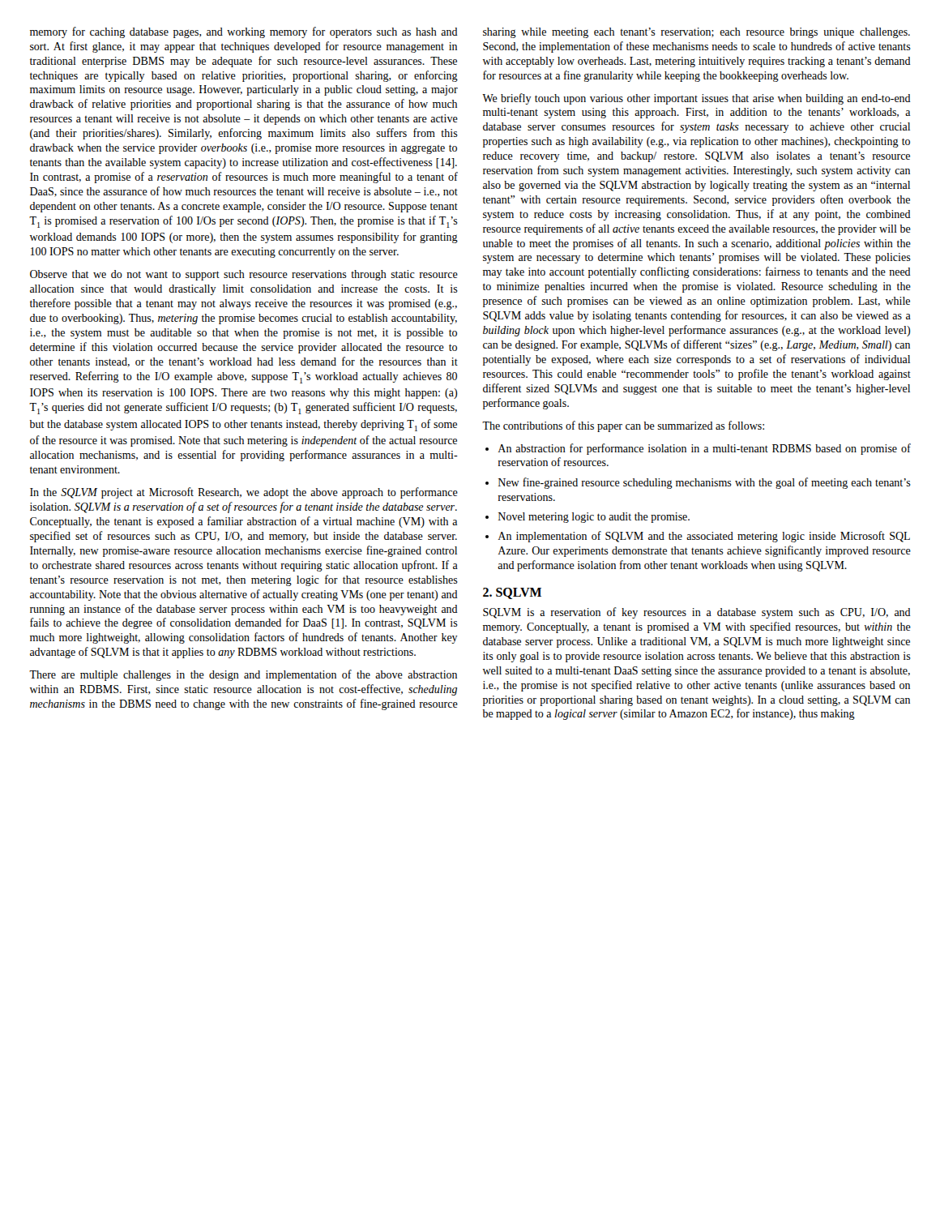memory for caching database pages, and working memory for operators such as hash and sort. At first glance, it may appear that techniques developed for resource management in traditional enterprise DBMS may be adequate for such resource-level assurances. These techniques are typically based on relative priorities, proportional sharing, or enforcing maximum limits on resource usage. However, particularly in a public cloud setting, a major drawback of relative priorities and proportional sharing is that the assurance of how much resources a tenant will receive is not absolute – it depends on which other tenants are active (and their priorities/shares). Similarly, enforcing maximum limits also suffers from this drawback when the service provider overbooks (i.e., promise more resources in aggregate to tenants than the available system capacity) to increase utilization and cost-effectiveness [14]. In contrast, a promise of a reservation of resources is much more meaningful to a tenant of DaaS, since the assurance of how much resources the tenant will receive is absolute – i.e., not dependent on other tenants. As a concrete example, consider the I/O resource. Suppose tenant T1 is promised a reservation of 100 I/Os per second (IOPS). Then, the promise is that if T1’s workload demands 100 IOPS (or more), then the system assumes responsibility for granting 100 IOPS no matter which other tenants are executing concurrently on the server.
Observe that we do not want to support such resource reservations through static resource allocation since that would drastically limit consolidation and increase the costs. It is therefore possible that a tenant may not always receive the resources it was promised (e.g., due to overbooking). Thus, metering the promise becomes crucial to establish accountability, i.e., the system must be auditable so that when the promise is not met, it is possible to determine if this violation occurred because the service provider allocated the resource to other tenants instead, or the tenant’s workload had less demand for the resources than it reserved. Referring to the I/O example above, suppose T1’s workload actually achieves 80 IOPS when its reservation is 100 IOPS. There are two reasons why this might happen: (a) T1’s queries did not generate sufficient I/O requests; (b) T1 generated sufficient I/O requests, but the database system allocated IOPS to other tenants instead, thereby depriving T1 of some of the resource it was promised. Note that such metering is independent of the actual resource allocation mechanisms, and is essential for providing performance assurances in a multi-tenant environment.
In the SQLVM project at Microsoft Research, we adopt the above approach to performance isolation. SQLVM is a reservation of a set of resources for a tenant inside the database server. Conceptually, the tenant is exposed a familiar abstraction of a virtual machine (VM) with a specified set of resources such as CPU, I/O, and memory, but inside the database server. Internally, new promise-aware resource allocation mechanisms exercise fine-grained control to orchestrate shared resources across tenants without requiring static allocation upfront. If a tenant’s resource reservation is not met, then metering logic for that resource establishes accountability. Note that the obvious alternative of actually creating VMs (one per tenant) and running an instance of the database server process within each VM is too heavyweight and fails to achieve the degree of consolidation demanded for DaaS [1]. In contrast, SQLVM is much more lightweight, allowing consolidation factors of hundreds of tenants. Another key advantage of SQLVM is that it applies to any RDBMS workload without restrictions.
There are multiple challenges in the design and implementation of the above abstraction within an RDBMS. First, since static resource allocation is not cost-effective, scheduling mechanisms in the DBMS need to change with the new constraints of fine-grained resource sharing while meeting each tenant’s reservation; each resource brings unique challenges. Second, the implementation of these mechanisms needs to scale to hundreds of active tenants with acceptably low overheads. Last, metering intuitively requires tracking a tenant’s demand for resources at a fine granularity while keeping the bookkeeping overheads low.
We briefly touch upon various other important issues that arise when building an end-to-end multi-tenant system using this approach. First, in addition to the tenants’ workloads, a database server consumes resources for system tasks necessary to achieve other crucial properties such as high availability (e.g., via replication to other machines), checkpointing to reduce recovery time, and backup/ restore. SQLVM also isolates a tenant’s resource reservation from such system management activities. Interestingly, such system activity can also be governed via the SQLVM abstraction by logically treating the system as an “internal tenant” with certain resource requirements. Second, service providers often overbook the system to reduce costs by increasing consolidation. Thus, if at any point, the combined resource requirements of all active tenants exceed the available resources, the provider will be unable to meet the promises of all tenants. In such a scenario, additional policies within the system are necessary to determine which tenants’ promises will be violated. These policies may take into account potentially conflicting considerations: fairness to tenants and the need to minimize penalties incurred when the promise is violated. Resource scheduling in the presence of such promises can be viewed as an online optimization problem. Last, while SQLVM adds value by isolating tenants contending for resources, it can also be viewed as a building block upon which higher-level performance assurances (e.g., at the workload level) can be designed. For example, SQLVMs of different “sizes” (e.g., Large, Medium, Small) can potentially be exposed, where each size corresponds to a set of reservations of individual resources. This could enable “recommender tools” to profile the tenant’s workload against different sized SQLVMs and suggest one that is suitable to meet the tenant’s higher-level performance goals.
The contributions of this paper can be summarized as follows:
An abstraction for performance isolation in a multi-tenant RDBMS based on promise of reservation of resources.
New fine-grained resource scheduling mechanisms with the goal of meeting each tenant’s reservations.
Novel metering logic to audit the promise.
An implementation of SQLVM and the associated metering logic inside Microsoft SQL Azure. Our experiments demonstrate that tenants achieve significantly improved resource and performance isolation from other tenant workloads when using SQLVM.
2. SQLVM
SQLVM is a reservation of key resources in a database system such as CPU, I/O, and memory. Conceptually, a tenant is promised a VM with specified resources, but within the database server process. Unlike a traditional VM, a SQLVM is much more lightweight since its only goal is to provide resource isolation across tenants. We believe that this abstraction is well suited to a multi-tenant DaaS setting since the assurance provided to a tenant is absolute, i.e., the promise is not specified relative to other active tenants (unlike assurances based on priorities or proportional sharing based on tenant weights). In a cloud setting, a SQLVM can be mapped to a logical server (similar to Amazon EC2, for instance), thus making